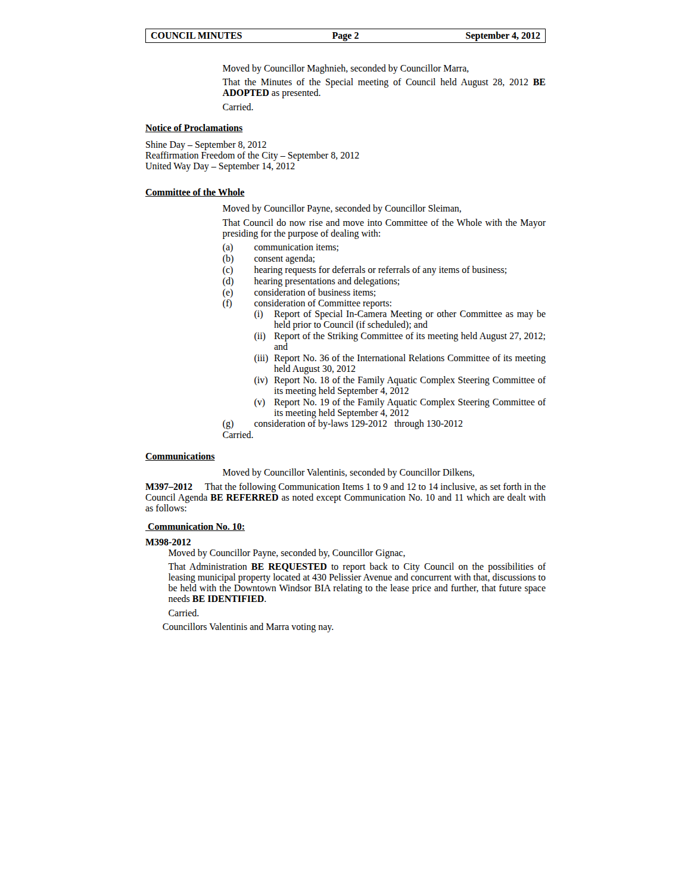COUNCIL MINUTES
Page 2
September 4, 2012
Moved by Councillor Maghnieh, seconded by Councillor Marra,
That the Minutes of the Special meeting of Council held August 28, 2012 BE ADOPTED as presented.
Carried.
Notice of Proclamations
Shine Day – September 8, 2012
Reaffirmation Freedom of the City – September 8, 2012
United Way Day – September 14, 2012
Committee of the Whole
Moved by Councillor Payne, seconded by Councillor Sleiman,
That Council do now rise and move into Committee of the Whole with the Mayor presiding for the purpose of dealing with:
(a) communication items;
(b) consent agenda;
(c) hearing requests for deferrals or referrals of any items of business;
(d) hearing presentations and delegations;
(e) consideration of business items;
(f) consideration of Committee reports:
(i) Report of Special In-Camera Meeting or other Committee as may be held prior to Council (if scheduled); and
(ii) Report of the Striking Committee of its meeting held August 27, 2012; and
(iii) Report No. 36 of the International Relations Committee of its meeting held August 30, 2012
(iv) Report No. 18 of the Family Aquatic Complex Steering Committee of its meeting held September 4, 2012
(v) Report No. 19 of the Family Aquatic Complex Steering Committee of its meeting held September 4, 2012
(g) consideration of by-laws 129-2012 through 130-2012
Carried.
Communications
Moved by Councillor Valentinis, seconded by Councillor Dilkens,
M397–2012 That the following Communication Items 1 to 9 and 12 to 14 inclusive, as set forth in the Council Agenda BE REFERRED as noted except Communication No. 10 and 11 which are dealt with as follows:
Communication No. 10:
M398-2012
Moved by Councillor Payne, seconded by, Councillor Gignac,
That Administration BE REQUESTED to report back to City Council on the possibilities of leasing municipal property located at 430 Pelissier Avenue and concurrent with that, discussions to be held with the Downtown Windsor BIA relating to the lease price and further, that future space needs BE IDENTIFIED.
Carried.
Councillors Valentinis and Marra voting nay.